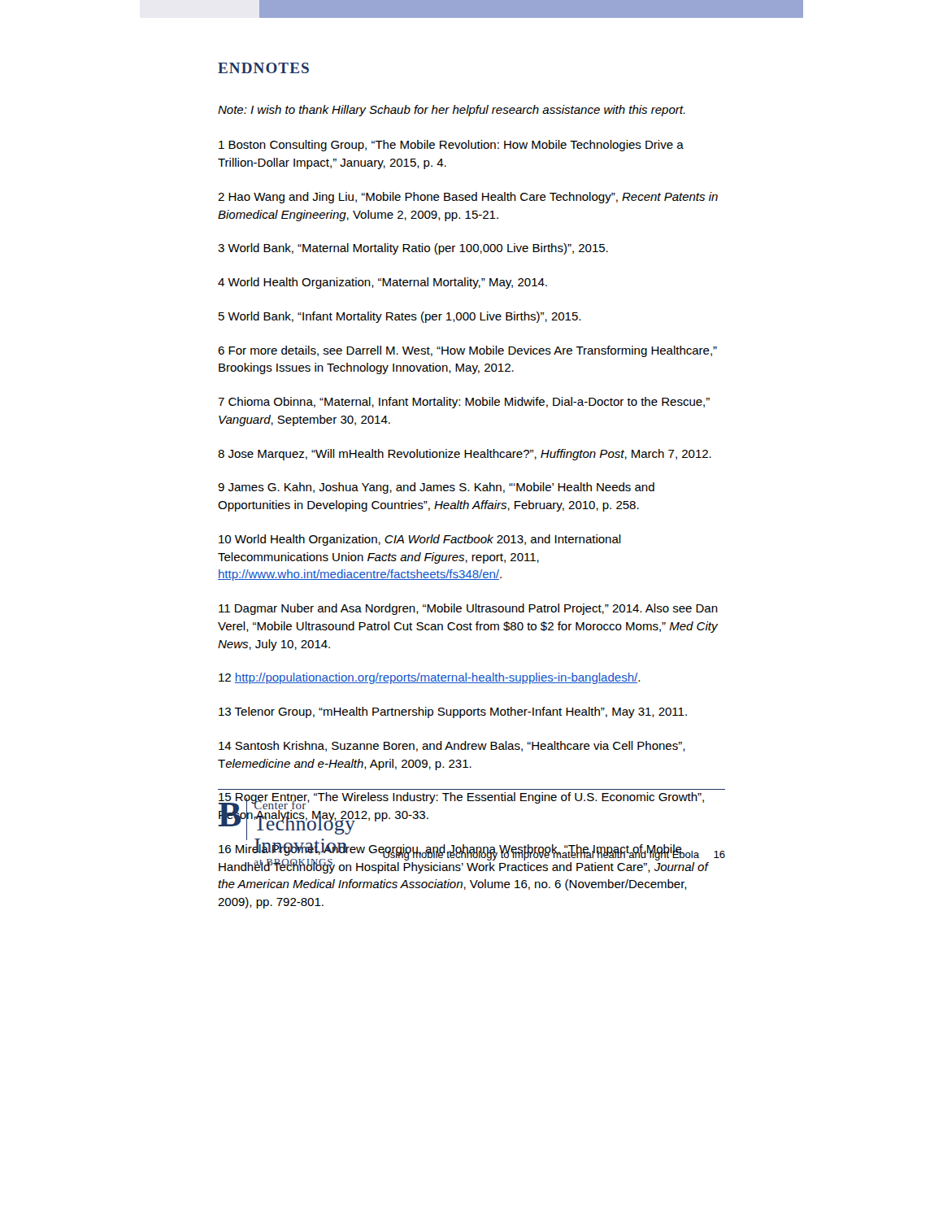ENDNOTES
Note: I wish to thank Hillary Schaub for her helpful research assistance with this report.
1 Boston Consulting Group, “The Mobile Revolution: How Mobile Technologies Drive a Trillion-Dollar Impact,” January, 2015, p. 4.
2 Hao Wang and Jing Liu, “Mobile Phone Based Health Care Technology”, Recent Patents in Biomedical Engineering, Volume 2, 2009, pp. 15-21.
3 World Bank, “Maternal Mortality Ratio (per 100,000 Live Births)”, 2015.
4 World Health Organization, “Maternal Mortality,” May, 2014.
5 World Bank, “Infant Mortality Rates (per 1,000 Live Births)”, 2015.
6 For more details, see Darrell M. West, “How Mobile Devices Are Transforming Healthcare,” Brookings Issues in Technology Innovation, May, 2012.
7 Chioma Obinna, “Maternal, Infant Mortality: Mobile Midwife, Dial-a-Doctor to the Rescue,” Vanguard, September 30, 2014.
8 Jose Marquez, “Will mHealth Revolutionize Healthcare?”, Huffington Post, March 7, 2012.
9 James G. Kahn, Joshua Yang, and James S. Kahn, “‘Mobile’ Health Needs and Opportunities in Developing Countries”, Health Affairs, February, 2010, p. 258.
10 World Health Organization, CIA World Factbook 2013, and International Telecommunications Union Facts and Figures, report, 2011, http://www.who.int/mediacentre/factsheets/fs348/en/.
11 Dagmar Nuber and Asa Nordgren, “Mobile Ultrasound Patrol Project,” 2014. Also see Dan Verel, “Mobile Ultrasound Patrol Cut Scan Cost from $80 to $2 for Morocco Moms,” Med City News, July 10, 2014.
12 http://populationaction.org/reports/maternal-health-supplies-in-bangladesh/.
13 Telenor Group, “mHealth Partnership Supports Mother-Infant Health”, May 31, 2011.
14 Santosh Krishna, Suzanne Boren, and Andrew Balas, “Healthcare via Cell Phones”, Telemedicine and e-Health, April, 2009, p. 231.
15 Roger Entner, “The Wireless Industry: The Essential Engine of U.S. Economic Growth”, Recon Analytics, May, 2012, pp. 30-33.
16 Mirela Prgomet, Andrew Georgiou, and Johanna Westbrook, “The Impact of Mobile Handheld Technology on Hospital Physicians’ Work Practices and Patient Care”, Journal of the American Medical Informatics Association, Volume 16, no. 6 (November/December, 2009), pp. 792-801.
B
Center for
Technology Innovation
at BROOKINGS
Using mobile technology to improve maternal health and fight Ebola 16